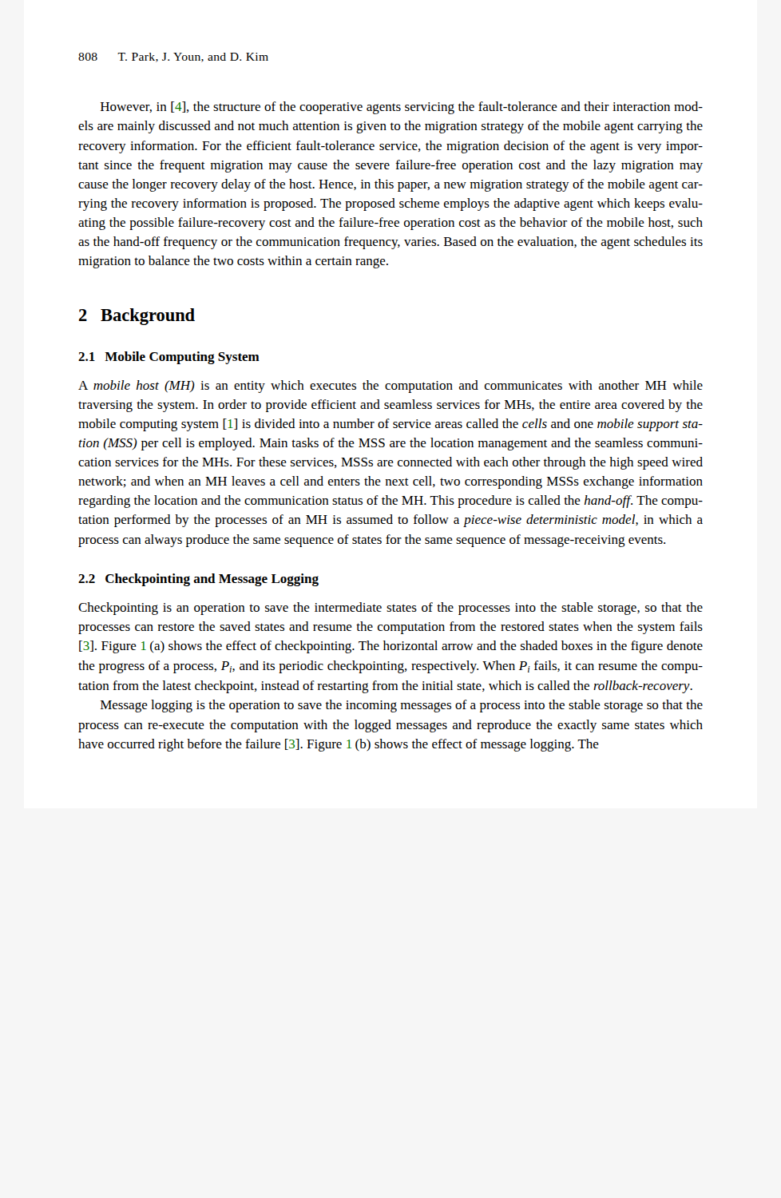808 T. Park, J. Youn, and D. Kim
However, in [4], the structure of the cooperative agents servicing the fault-tolerance and their interaction models are mainly discussed and not much attention is given to the migration strategy of the mobile agent carrying the recovery information. For the efficient fault-tolerance service, the migration decision of the agent is very important since the frequent migration may cause the severe failure-free operation cost and the lazy migration may cause the longer recovery delay of the host. Hence, in this paper, a new migration strategy of the mobile agent carrying the recovery information is proposed. The proposed scheme employs the adaptive agent which keeps evaluating the possible failure-recovery cost and the failure-free operation cost as the behavior of the mobile host, such as the hand-off frequency or the communication frequency, varies. Based on the evaluation, the agent schedules its migration to balance the two costs within a certain range.
2 Background
2.1 Mobile Computing System
A mobile host (MH) is an entity which executes the computation and communicates with another MH while traversing the system. In order to provide efficient and seamless services for MHs, the entire area covered by the mobile computing system [1] is divided into a number of service areas called the cells and one mobile support station (MSS) per cell is employed. Main tasks of the MSS are the location management and the seamless communication services for the MHs. For these services, MSSs are connected with each other through the high speed wired network; and when an MH leaves a cell and enters the next cell, two corresponding MSSs exchange information regarding the location and the communication status of the MH. This procedure is called the hand-off. The computation performed by the processes of an MH is assumed to follow a piece-wise deterministic model, in which a process can always produce the same sequence of states for the same sequence of message-receiving events.
2.2 Checkpointing and Message Logging
Checkpointing is an operation to save the intermediate states of the processes into the stable storage, so that the processes can restore the saved states and resume the computation from the restored states when the system fails [3]. Figure 1 (a) shows the effect of checkpointing. The horizontal arrow and the shaded boxes in the figure denote the progress of a process, Pi, and its periodic checkpointing, respectively. When Pi fails, it can resume the computation from the latest checkpoint, instead of restarting from the initial state, which is called the rollback-recovery.
Message logging is the operation to save the incoming messages of a process into the stable storage so that the process can re-execute the computation with the logged messages and reproduce the exactly same states which have occurred right before the failure [3]. Figure 1 (b) shows the effect of message logging. The